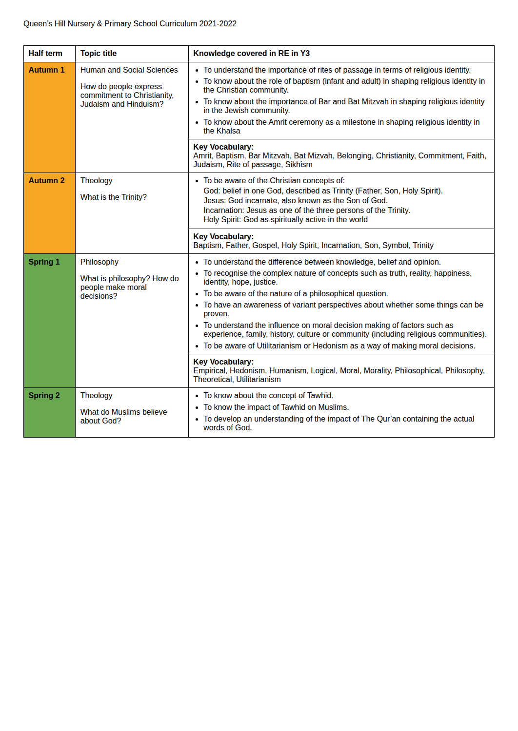Queen’s Hill Nursery & Primary School Curriculum 2021-2022
| Half term | Topic title | Knowledge covered in RE in Y3 |
| --- | --- | --- |
| Autumn 1 | Human and Social Sciences How do people express commitment to Christianity, Judaism and Hinduism? | To understand the importance of rites of passage in terms of religious identity. To know about the role of baptism (infant and adult) in shaping religious identity in the Christian community. To know about the importance of Bar and Bat Mitzvah in shaping religious identity in the Jewish community. To know about the Amrit ceremony as a milestone in shaping religious identity in the Khalsa |
| Key Vocabulary: Amrit, Baptism, Bar Mitzvah, Bat Mizvah, Belonging, Christianity, Commitment, Faith, Judaism, Rite of passage, Sikhism |
| Autumn 2 | Theology What is the Trinity? | To be aware of the Christian concepts of: God: belief in one God, described as Trinity (Father, Son, Holy Spirit). Jesus: God incarnate, also known as the Son of God. Incarnation: Jesus as one of the three persons of the Trinity. Holy Spirit: God as spiritually active in the world |
| Key Vocabulary: Baptism, Father, Gospel, Holy Spirit, Incarnation, Son, Symbol, Trinity |
| Spring 1 | Philosophy What is philosophy? How do people make moral decisions? | To understand the difference between knowledge, belief and opinion. To recognise the complex nature of concepts such as truth, reality, happiness, identity, hope, justice. To be aware of the nature of a philosophical question. To have an awareness of variant perspectives about whether some things can be proven. To understand the influence on moral decision making of factors such as experience, family, history, culture or community (including religious communities). To be aware of Utilitarianism or Hedonism as a way of making moral decisions. |
| Key Vocabulary: Empirical, Hedonism, Humanism, Logical, Moral, Morality, Philosophical, Philosophy, Theoretical, Utilitarianism |
| Spring 2 | Theology What do Muslims believe about God? | To know about the concept of Tawhid. To know the impact of Tawhid on Muslims. To develop an understanding of the impact of The Qur’an containing the actual words of God. |